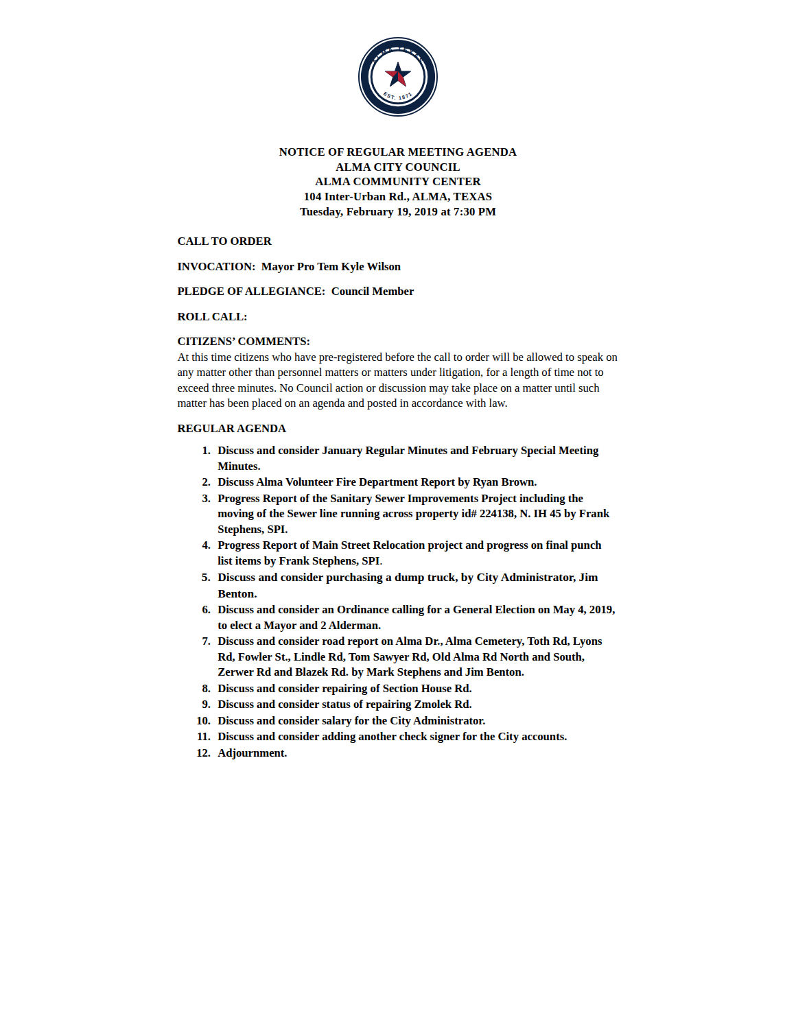ALMA TEXAS EST. 1871
NOTICE OF REGULAR MEETING AGENDA
ALMA CITY COUNCIL
ALMA COMMUNITY CENTER
104 Inter-Urban Rd., ALMA, TEXAS
Tuesday, February 19, 2019 at 7:30 PM
CALL TO ORDER
INVOCATION: Mayor Pro Tem Kyle Wilson
PLEDGE OF ALLEGIANCE: Council Member
ROLL CALL:
CITIZENS’ COMMENTS:
At this time citizens who have pre-registered before the call to order will be allowed to speak on any matter other than personnel matters or matters under litigation, for a length of time not to exceed three minutes. No Council action or discussion may take place on a matter until such matter has been placed on an agenda and posted in accordance with law.
REGULAR AGENDA
Discuss and consider January Regular Minutes and February Special Meeting Minutes.
Discuss Alma Volunteer Fire Department Report by Ryan Brown.
Progress Report of the Sanitary Sewer Improvements Project including the moving of the Sewer line running across property id# 224138, N. IH 45 by Frank Stephens, SPI.
Progress Report of Main Street Relocation project and progress on final punch list items by Frank Stephens, SPI.
Discuss and consider purchasing a dump truck, by City Administrator, Jim Benton.
Discuss and consider an Ordinance calling for a General Election on May 4, 2019, to elect a Mayor and 2 Alderman.
Discuss and consider road report on Alma Dr., Alma Cemetery, Toth Rd, Lyons Rd, Fowler St., Lindle Rd, Tom Sawyer Rd, Old Alma Rd North and South, Zerwer Rd and Blazek Rd. by Mark Stephens and Jim Benton.
Discuss and consider repairing of Section House Rd.
Discuss and consider status of repairing Zmolek Rd.
Discuss and consider salary for the City Administrator.
Discuss and consider adding another check signer for the City accounts.
Adjournment.